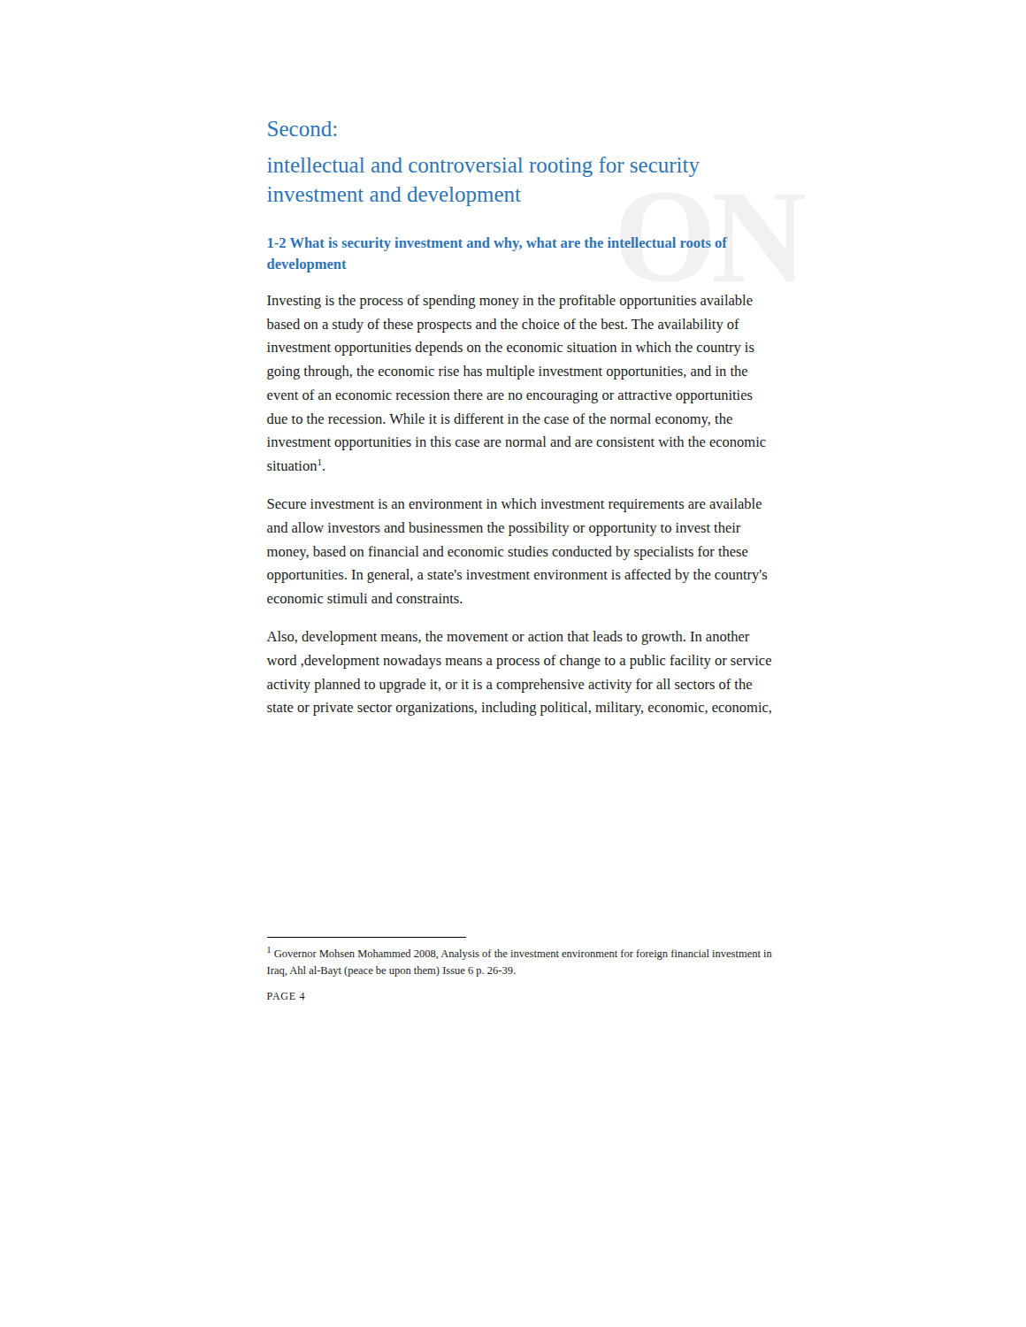ON
Second:
intellectual and controversial rooting for security investment and development
1-2 What is security investment and why, what are the intellectual roots of development
Investing is the process of spending money in the profitable opportunities available based on a study of these prospects and the choice of the best. The availability of investment opportunities depends on the economic situation in which the country is going through, the economic rise has multiple investment opportunities, and in the event of an economic recession there are no encouraging or attractive opportunities due to the recession. While it is different in the case of the normal economy, the investment opportunities in this case are normal and are consistent with the economic situation1.
Secure investment is an environment in which investment requirements are available and allow investors and businessmen the possibility or opportunity to invest their money, based on financial and economic studies conducted by specialists for these opportunities. In general, a state's investment environment is affected by the country's economic stimuli and constraints.
Also, development means, the movement or action that leads to growth. In another word ,development nowadays means a process of change to a public facility or service activity planned to upgrade it, or it is a comprehensive activity for all sectors of the state or private sector organizations, including political, military, economic, economic,
1 Governor Mohsen Mohammed 2008, Analysis of the investment environment for foreign financial investment in Iraq, Ahl al-Bayt (peace be upon them) Issue 6 p. 26-39.
PAGE 4